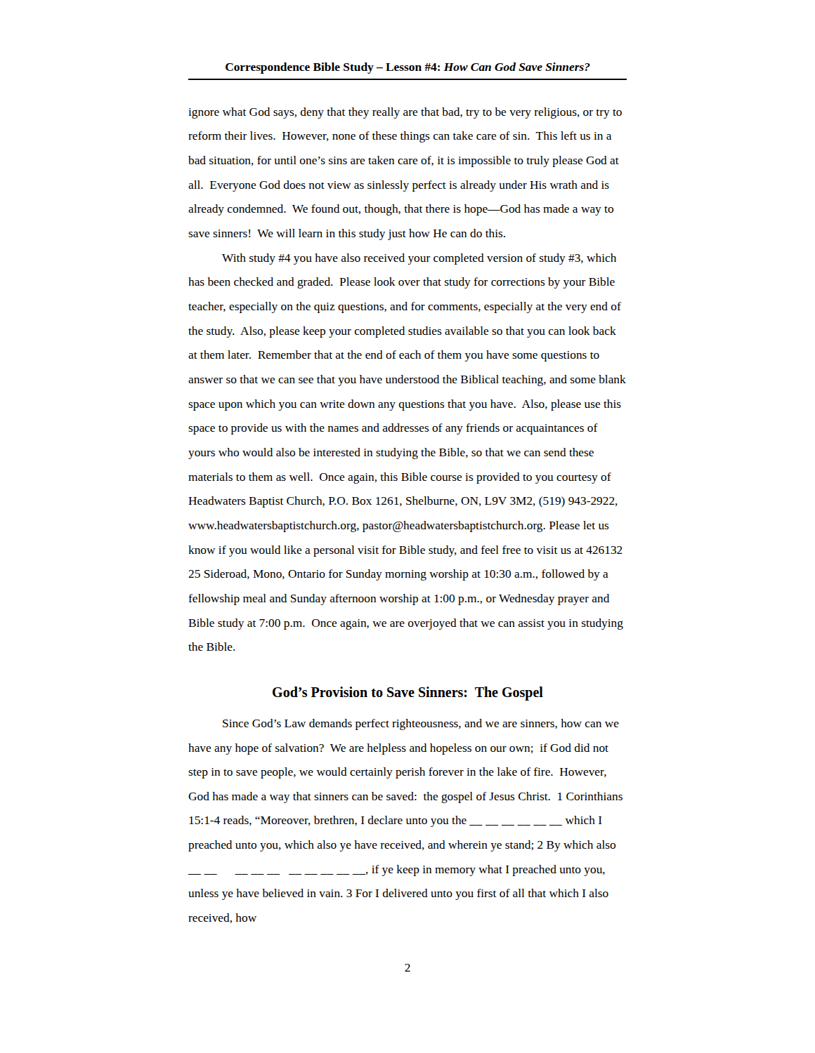Correspondence Bible Study – Lesson #4: How Can God Save Sinners?
ignore what God says, deny that they really are that bad, try to be very religious, or try to reform their lives. However, none of these things can take care of sin. This left us in a bad situation, for until one’s sins are taken care of, it is impossible to truly please God at all. Everyone God does not view as sinlessly perfect is already under His wrath and is already condemned. We found out, though, that there is hope—God has made a way to save sinners! We will learn in this study just how He can do this.
With study #4 you have also received your completed version of study #3, which has been checked and graded. Please look over that study for corrections by your Bible teacher, especially on the quiz questions, and for comments, especially at the very end of the study. Also, please keep your completed studies available so that you can look back at them later. Remember that at the end of each of them you have some questions to answer so that we can see that you have understood the Biblical teaching, and some blank space upon which you can write down any questions that you have. Also, please use this space to provide us with the names and addresses of any friends or acquaintances of yours who would also be interested in studying the Bible, so that we can send these materials to them as well. Once again, this Bible course is provided to you courtesy of Headwaters Baptist Church, P.O. Box 1261, Shelburne, ON, L9V 3M2, (519) 943-2922, www.headwatersbaptistchurch.org, pastor@headwatersbaptistchurch.org. Please let us know if you would like a personal visit for Bible study, and feel free to visit us at 426132 25 Sideroad, Mono, Ontario for Sunday morning worship at 10:30 a.m., followed by a fellowship meal and Sunday afternoon worship at 1:00 p.m., or Wednesday prayer and Bible study at 7:00 p.m. Once again, we are overjoyed that we can assist you in studying the Bible.
God’s Provision to Save Sinners: The Gospel
Since God’s Law demands perfect righteousness, and we are sinners, how can we have any hope of salvation? We are helpless and hopeless on our own; if God did not step in to save people, we would certainly perish forever in the lake of fire. However, God has made a way that sinners can be saved: the gospel of Jesus Christ. 1 Corinthians 15:1-4 reads, “Moreover, brethren, I declare unto you the __ __ __ __ __ __ which I preached unto you, which also ye have received, and wherein ye stand; 2 By which also __ __ __ __ __ __ __ __ __ __, if ye keep in memory what I preached unto you, unless ye have believed in vain. 3 For I delivered unto you first of all that which I also received, how
2